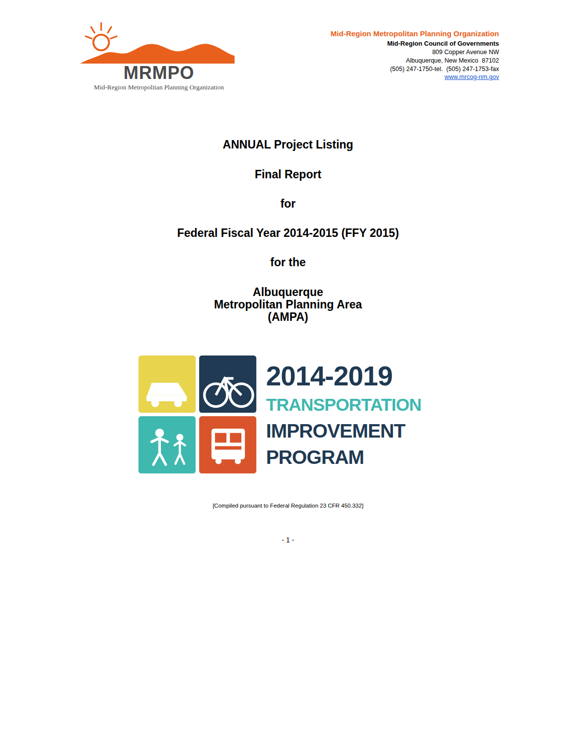MRMPO Mid-Region Metropolitan Planning Organization
Mid-Region Metropolitan Planning Organization
Mid-Region Council of Governments
809 Copper Avenue NW
Albuquerque, New Mexico 87102
(505) 247-1750-tel. (505) 247-1753-fax
www.mrcog-nm.gov
ANNUAL Project Listing
Final Report
for
Federal Fiscal Year 2014-2015 (FFY 2015)
for the
Albuquerque Metropolitan Planning Area (AMPA)
2014-2019 TRANSPORTATION IMPROVEMENT PROGRAM
[Compiled pursuant to Federal Regulation 23 CFR 450.332]
- 1 -